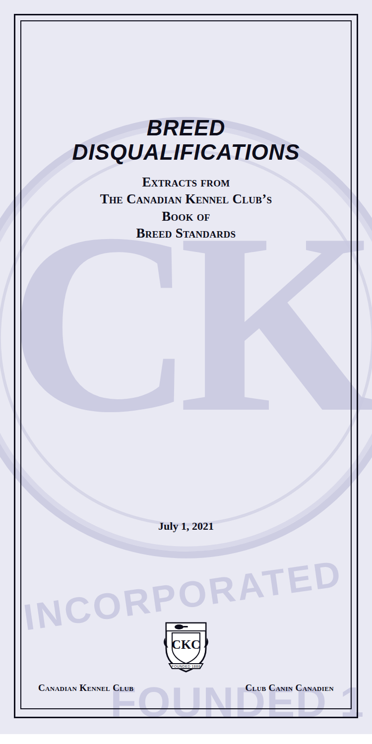CK
INCORPORATED
FOUNDED 1
Breed Disqualifications
Extracts from
The Canadian Kennel Club’s
Book of
Breed Standards
July 1, 2021
CKC FOUNDED 1888
Canadian Kennel Club Club Canin Canadien